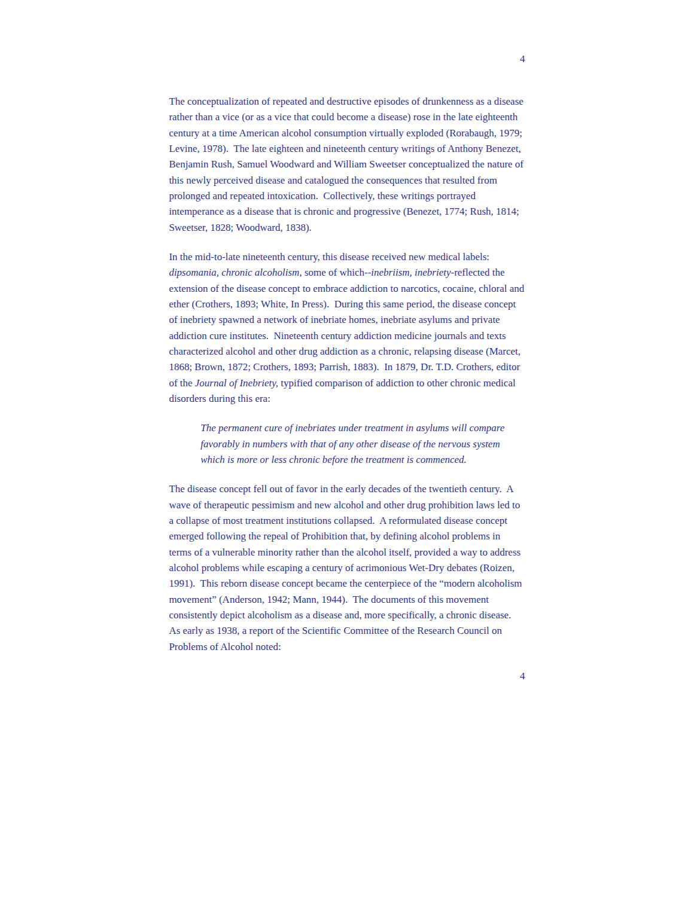4
The conceptualization of repeated and destructive episodes of drunkenness as a disease rather than a vice (or as a vice that could become a disease) rose in the late eighteenth century at a time American alcohol consumption virtually exploded (Rorabaugh, 1979; Levine, 1978). The late eighteen and nineteenth century writings of Anthony Benezet, Benjamin Rush, Samuel Woodward and William Sweetser conceptualized the nature of this newly perceived disease and catalogued the consequences that resulted from prolonged and repeated intoxication. Collectively, these writings portrayed intemperance as a disease that is chronic and progressive (Benezet, 1774; Rush, 1814; Sweetser, 1828; Woodward, 1838).
In the mid-to-late nineteenth century, this disease received new medical labels: dipsomania, chronic alcoholism, some of which--inebriism, inebriety-reflected the extension of the disease concept to embrace addiction to narcotics, cocaine, chloral and ether (Crothers, 1893; White, In Press). During this same period, the disease concept of inebriety spawned a network of inebriate homes, inebriate asylums and private addiction cure institutes. Nineteenth century addiction medicine journals and texts characterized alcohol and other drug addiction as a chronic, relapsing disease (Marcet, 1868; Brown, 1872; Crothers, 1893; Parrish, 1883). In 1879, Dr. T.D. Crothers, editor of the Journal of Inebriety, typified comparison of addiction to other chronic medical disorders during this era:
The permanent cure of inebriates under treatment in asylums will compare favorably in numbers with that of any other disease of the nervous system which is more or less chronic before the treatment is commenced.
The disease concept fell out of favor in the early decades of the twentieth century. A wave of therapeutic pessimism and new alcohol and other drug prohibition laws led to a collapse of most treatment institutions collapsed. A reformulated disease concept emerged following the repeal of Prohibition that, by defining alcohol problems in terms of a vulnerable minority rather than the alcohol itself, provided a way to address alcohol problems while escaping a century of acrimonious Wet-Dry debates (Roizen, 1991). This reborn disease concept became the centerpiece of the “modern alcoholism movement” (Anderson, 1942; Mann, 1944). The documents of this movement consistently depict alcoholism as a disease and, more specifically, a chronic disease. As early as 1938, a report of the Scientific Committee of the Research Council on Problems of Alcohol noted:
4